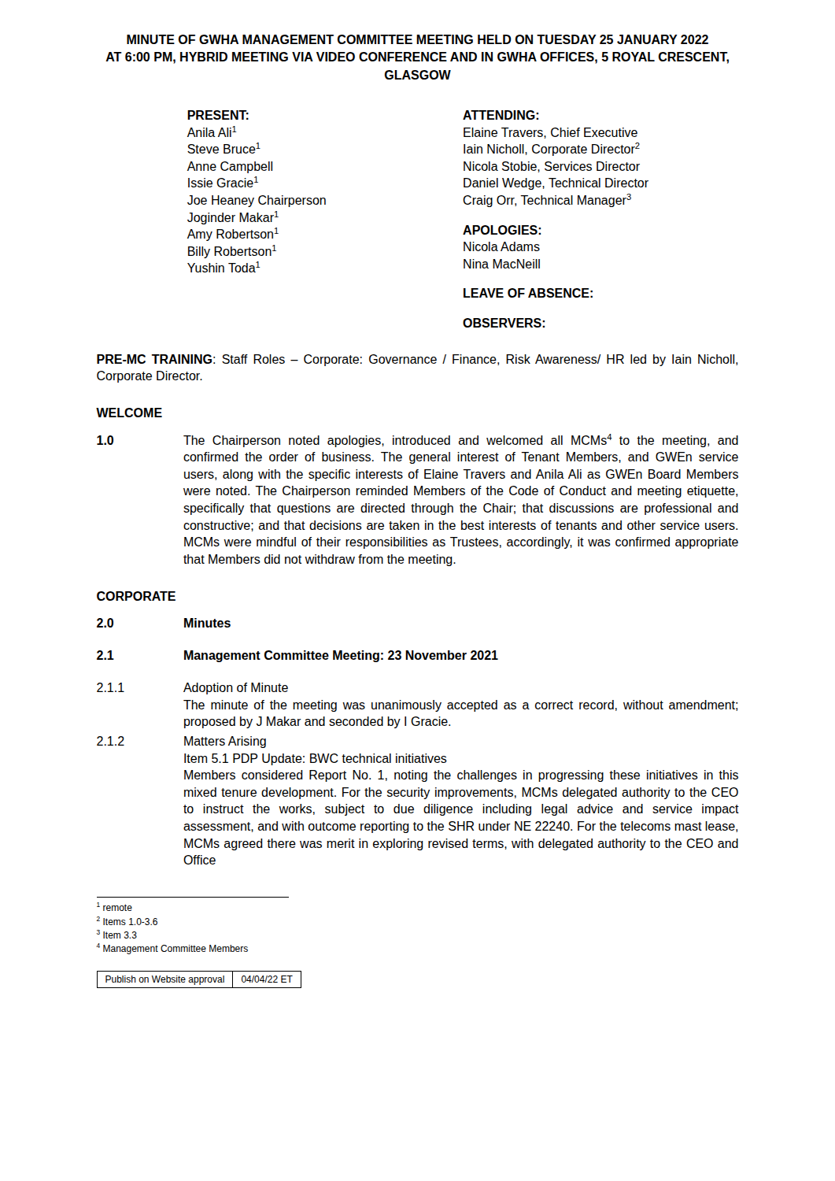MINUTE OF GWHA MANAGEMENT COMMITTEE MEETING HELD ON TUESDAY 25 JANUARY 2022
AT 6:00 PM, HYBRID MEETING VIA VIDEO CONFERENCE AND IN GWHA OFFICES, 5 ROYAL CRESCENT,
GLASGOW
| PRESENT: Anila Ali 1 Steve Bruce 1 Anne Campbell Issie Gracie 1 Joe Heaney Chairperson Joginder Makar 1 Amy Robertson 1 Billy Robertson 1 Yushin Toda 1 | ATTENDING: Elaine Travers, Chief Executive Iain Nicholl, Corporate Director 2 Nicola Stobie, Services Director Daniel Wedge, Technical Director Craig Orr, Technical Manager 3 APOLOGIES: Nicola Adams Nina MacNeill LEAVE OF ABSENCE: OBSERVERS: |
PRE-MC TRAINING: Staff Roles – Corporate: Governance / Finance, Risk Awareness/ HR led by Iain Nicholl, Corporate Director.
WELCOME
1.0
The Chairperson noted apologies, introduced and welcomed all MCMs4 to the meeting, and confirmed the order of business. The general interest of Tenant Members, and GWEn service users, along with the specific interests of Elaine Travers and Anila Ali as GWEn Board Members were noted. The Chairperson reminded Members of the Code of Conduct and meeting etiquette, specifically that questions are directed through the Chair; that discussions are professional and constructive; and that decisions are taken in the best interests of tenants and other service users. MCMs were mindful of their responsibilities as Trustees, accordingly, it was confirmed appropriate that Members did not withdraw from the meeting.
CORPORATE
2.0
Minutes
2.1
Management Committee Meeting: 23 November 2021
2.1.1
Adoption of Minute
The minute of the meeting was unanimously accepted as a correct record, without amendment; proposed by J Makar and seconded by I Gracie.
2.1.2
Matters Arising
Item 5.1 PDP Update: BWC technical initiatives
Members considered Report No. 1, noting the challenges in progressing these initiatives in this mixed tenure development. For the security improvements, MCMs delegated authority to the CEO to instruct the works, subject to due diligence including legal advice and service impact assessment, and with outcome reporting to the SHR under NE 22240. For the telecoms mast lease, MCMs agreed there was merit in exploring revised terms, with delegated authority to the CEO and Office
1 remote
2 Items 1.0-3.6
3 Item 3.3
4 Management Committee Members
| Publish on Website approval | 04/04/22 ET |